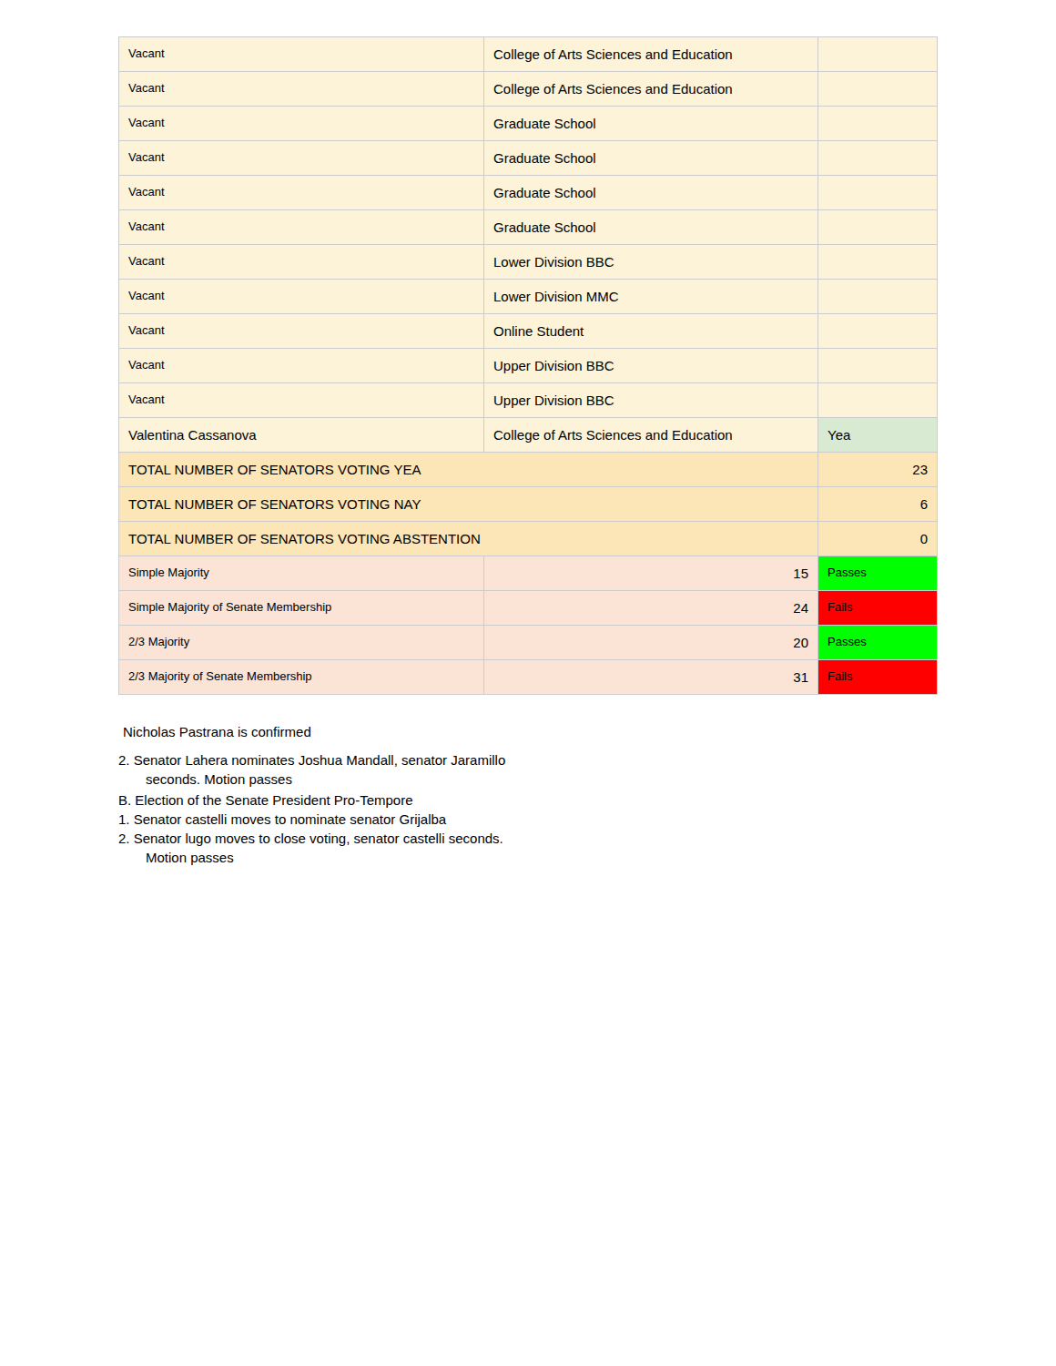| Vacant | College of Arts Sciences and Education | |
| Vacant | College of Arts Sciences and Education | |
| Vacant | Graduate School | |
| Vacant | Graduate School | |
| Vacant | Graduate School | |
| Vacant | Graduate School | |
| Vacant | Lower Division BBC | |
| Vacant | Lower Division MMC | |
| Vacant | Online Student | |
| Vacant | Upper Division BBC | |
| Vacant | Upper Division BBC | |
| Valentina Cassanova | College of Arts Sciences and Education | Yea |
| TOTAL NUMBER OF SENATORS VOTING YEA | 23 |
| TOTAL NUMBER OF SENATORS VOTING NAY | 6 |
| TOTAL NUMBER OF SENATORS VOTING ABSTENTION | 0 |
| Simple Majority | 15 | Passes |
| Simple Majority of Senate Membership | 24 | Fails |
| 2/3 Majority | 20 | Passes |
| 2/3 Majority of Senate Membership | 31 | Fails |
Nicholas Pastrana is confirmed
2. Senator Lahera nominates Joshua Mandall, senator Jaramillo
seconds. Motion passes
B. Election of the Senate President Pro-Tempore
1. Senator castelli moves to nominate senator Grijalba
2. Senator lugo moves to close voting, senator castelli seconds.
Motion passes